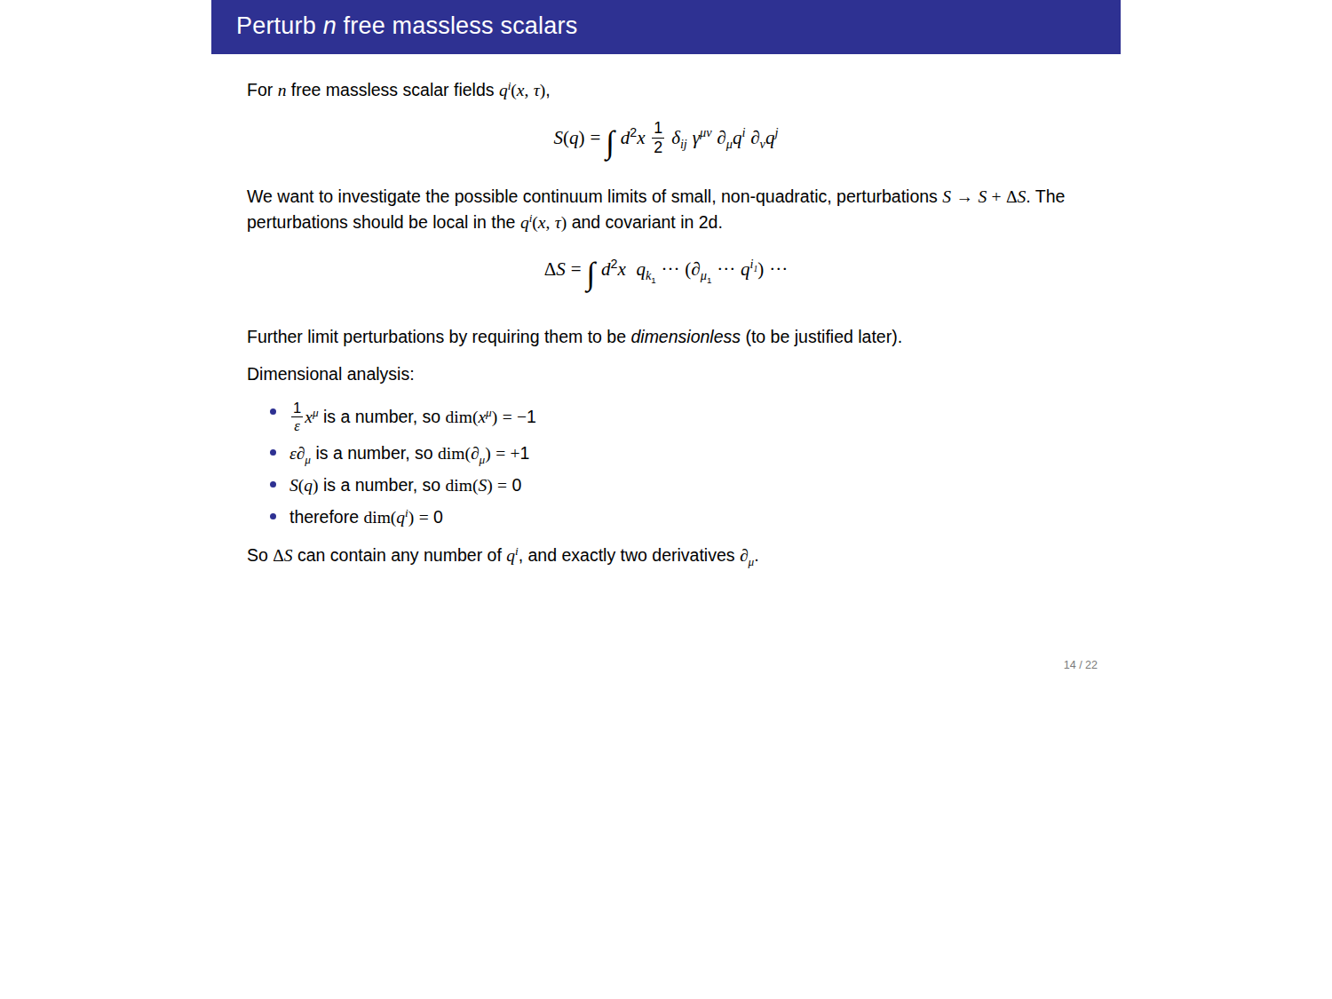Perturb n free massless scalars
For n free massless scalar fields qi(x, τ),
S(q) = ∫ d2x 12 δij γμν ∂μqi ∂νqj
We want to investigate the possible continuum limits of small, non-quadratic, perturbations S → S + ΔS. The perturbations should be local in the qi(x, τ) and covariant in 2d.
ΔS = ∫ d2x qk1 ··· (∂μ1 ··· qi1) ···
Further limit perturbations by requiring them to be dimensionless (to be justified later).
Dimensional analysis:
1 ε xμ is a number, so dim(xμ) = −1
ε∂μ is a number, so dim(∂μ) = +1
S(q) is a number, so dim(S) = 0
therefore dim(qi) = 0
So ΔS can contain any number of qi, and exactly two derivatives ∂μ.
14 / 22